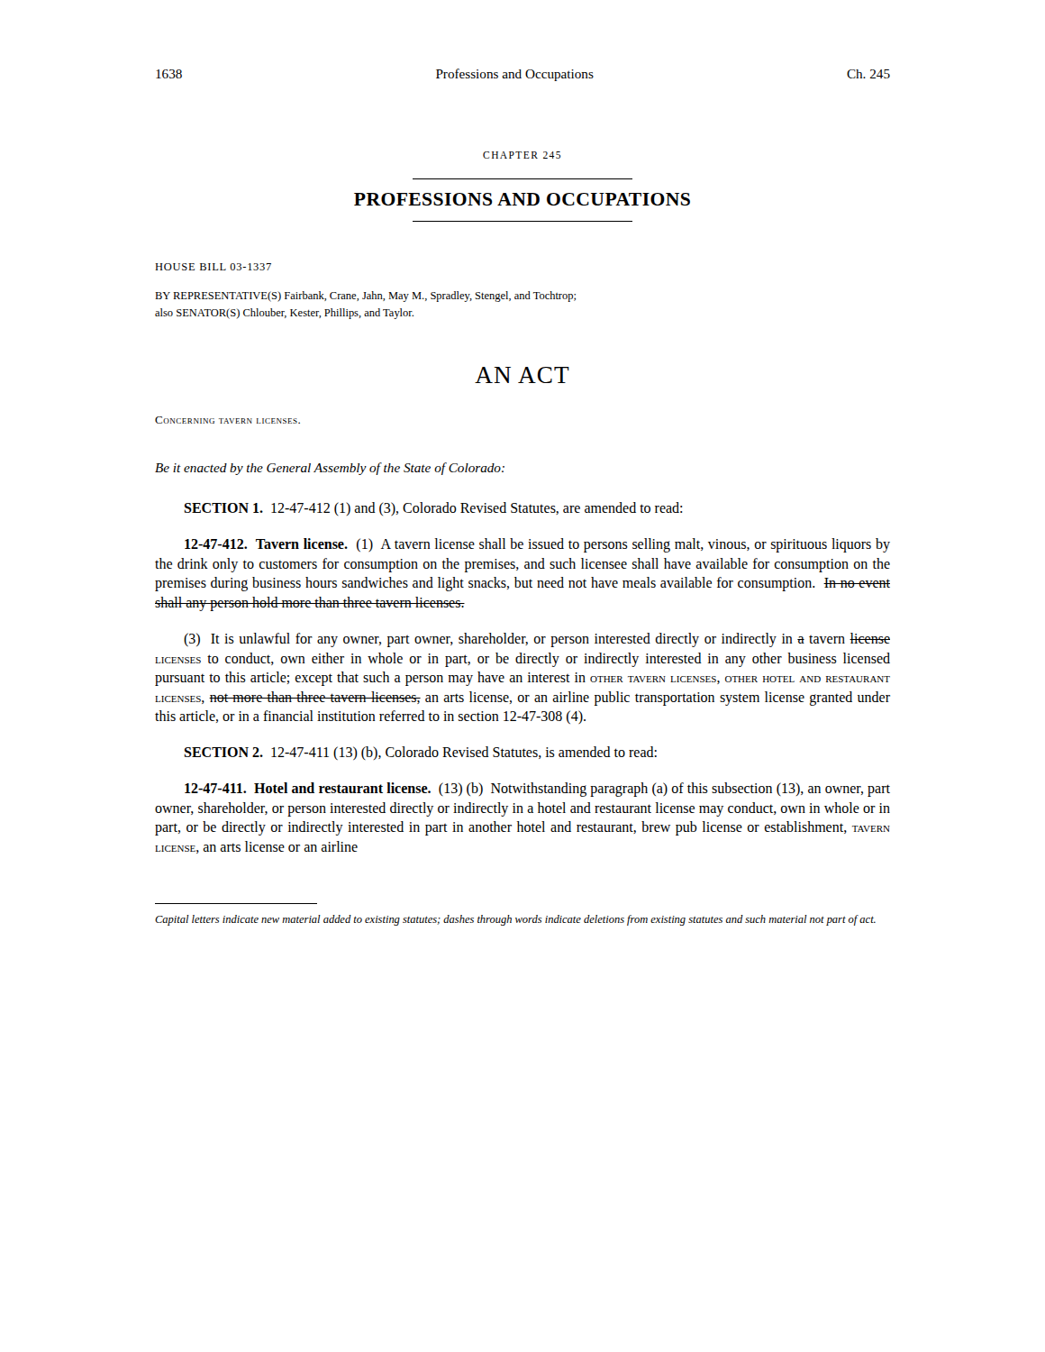1638 Professions and Occupations Ch. 245
CHAPTER 245
PROFESSIONS AND OCCUPATIONS
HOUSE BILL 03-1337
BY REPRESENTATIVE(S) Fairbank, Crane, Jahn, May M., Spradley, Stengel, and Tochtrop;
also SENATOR(S) Chlouber, Kester, Phillips, and Taylor.
AN ACT
Concerning tavern licenses.
Be it enacted by the General Assembly of the State of Colorado:
SECTION 1. 12-47-412 (1) and (3), Colorado Revised Statutes, are amended to read:
12-47-412. Tavern license. (1) A tavern license shall be issued to persons selling malt, vinous, or spirituous liquors by the drink only to customers for consumption on the premises, and such licensee shall have available for consumption on the premises during business hours sandwiches and light snacks, but need not have meals available for consumption. In no event shall any person hold more than three tavern licenses.
(3) It is unlawful for any owner, part owner, shareholder, or person interested directly or indirectly in a tavern license licenses to conduct, own either in whole or in part, or be directly or indirectly interested in any other business licensed pursuant to this article; except that such a person may have an interest in other tavern licenses, other hotel and restaurant licenses, not more than three tavern licenses, an arts license, or an airline public transportation system license granted under this article, or in a financial institution referred to in section 12-47-308 (4).
SECTION 2. 12-47-411 (13) (b), Colorado Revised Statutes, is amended to read:
12-47-411. Hotel and restaurant license. (13) (b) Notwithstanding paragraph (a) of this subsection (13), an owner, part owner, shareholder, or person interested directly or indirectly in a hotel and restaurant license may conduct, own in whole or in part, or be directly or indirectly interested in part in another hotel and restaurant, brew pub license or establishment, tavern license, an arts license or an airline
Capital letters indicate new material added to existing statutes; dashes through words indicate deletions from existing statutes and such material not part of act.